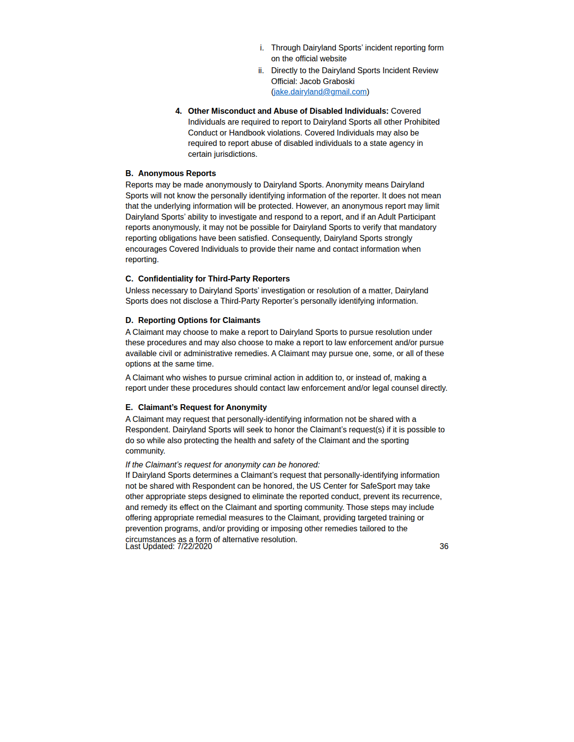i. Through Dairyland Sports’ incident reporting form on the official website
ii. Directly to the Dairyland Sports Incident Review Official: Jacob Graboski
(jake.dairyland@gmail.com)
4.
Other Misconduct and Abuse of Disabled Individuals: Covered Individuals are required to report to Dairyland Sports all other Prohibited Conduct or Handbook violations. Covered Individuals may also be required to report abuse of disabled individuals to a state agency in certain jurisdictions.
B.
Anonymous Reports
Reports may be made anonymously to Dairyland Sports. Anonymity means Dairyland Sports will not know the personally identifying information of the reporter. It does not mean that the underlying information will be protected. However, an anonymous report may limit Dairyland Sports’ ability to investigate and respond to a report, and if an Adult Participant reports anonymously, it may not be possible for Dairyland Sports to verify that mandatory reporting obligations have been satisfied. Consequently, Dairyland Sports strongly encourages Covered Individuals to provide their name and contact information when reporting.
C.
Confidentiality for Third-Party Reporters
Unless necessary to Dairyland Sports’ investigation or resolution of a matter, Dairyland Sports does not disclose a Third-Party Reporter’s personally identifying information.
D.
Reporting Options for Claimants
A Claimant may choose to make a report to Dairyland Sports to pursue resolution under these procedures and may also choose to make a report to law enforcement and/or pursue available civil or administrative remedies. A Claimant may pursue one, some, or all of these options at the same time.
A Claimant who wishes to pursue criminal action in addition to, or instead of, making a report under these procedures should contact law enforcement and/or legal counsel directly.
E.
Claimant’s Request for Anonymity
A Claimant may request that personally-identifying information not be shared with a Respondent. Dairyland Sports will seek to honor the Claimant’s request(s) if it is possible to do so while also protecting the health and safety of the Claimant and the sporting community.
If the Claimant’s request for anonymity can be honored:
If Dairyland Sports determines a Claimant’s request that personally-identifying information not be shared with Respondent can be honored, the US Center for SafeSport may take other appropriate steps designed to eliminate the reported conduct, prevent its recurrence, and remedy its effect on the Claimant and sporting community. Those steps may include offering appropriate remedial measures to the Claimant, providing targeted training or prevention programs, and/or providing or imposing other remedies tailored to the circumstances as a form of alternative resolution.
Last Updated: 7/22/2020
36